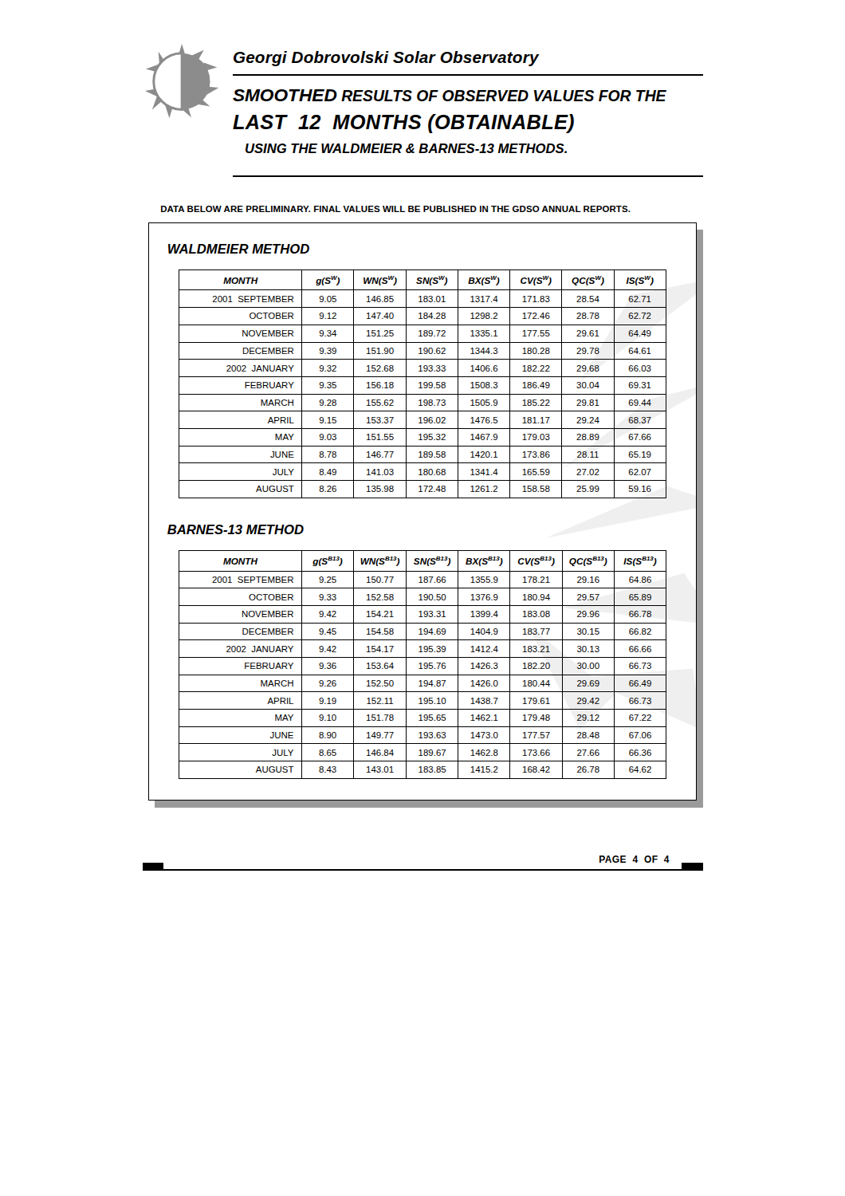Georgi Dobrovolski Solar Observatory
SMOOTHED RESULTS OF OBSERVED VALUES FOR THE
LAST 12 MONTHS (OBTAINABLE)
USING THE WALDMEIER & BARNES-13 METHODS.
DATA BELOW ARE PRELIMINARY. FINAL VALUES WILL BE PUBLISHED IN THE GDSO ANNUAL REPORTS.
WALDMEIER METHOD
| MONTH | g(S W ) | WN(S W ) | SN(S W ) | BX(S W ) | CV(S W ) | QC(S W ) | IS(S W ) |
| --- | --- | --- | --- | --- | --- | --- | --- |
| 2001 SEPTEMBER | 9.05 | 146.85 | 183.01 | 1317.4 | 171.83 | 28.54 | 62.71 |
| OCTOBER | 9.12 | 147.40 | 184.28 | 1298.2 | 172.46 | 28.78 | 62.72 |
| NOVEMBER | 9.34 | 151.25 | 189.72 | 1335.1 | 177.55 | 29.61 | 64.49 |
| DECEMBER | 9.39 | 151.90 | 190.62 | 1344.3 | 180.28 | 29.78 | 64.61 |
| 2002 JANUARY | 9.32 | 152.68 | 193.33 | 1406.6 | 182.22 | 29.68 | 66.03 |
| FEBRUARY | 9.35 | 156.18 | 199.58 | 1508.3 | 186.49 | 30.04 | 69.31 |
| MARCH | 9.28 | 155.62 | 198.73 | 1505.9 | 185.22 | 29.81 | 69.44 |
| APRIL | 9.15 | 153.37 | 196.02 | 1476.5 | 181.17 | 29.24 | 68.37 |
| MAY | 9.03 | 151.55 | 195.32 | 1467.9 | 179.03 | 28.89 | 67.66 |
| JUNE | 8.78 | 146.77 | 189.58 | 1420.1 | 173.86 | 28.11 | 65.19 |
| JULY | 8.49 | 141.03 | 180.68 | 1341.4 | 165.59 | 27.02 | 62.07 |
| AUGUST | 8.26 | 135.98 | 172.48 | 1261.2 | 158.58 | 25.99 | 59.16 |
BARNES-13 METHOD
| MONTH | g(S B13 ) | WN(S B13 ) | SN(S B13 ) | BX(S B13 ) | CV(S B13 ) | QC(S B13 ) | IS(S B13 ) |
| --- | --- | --- | --- | --- | --- | --- | --- |
| 2001 SEPTEMBER | 9.25 | 150.77 | 187.66 | 1355.9 | 178.21 | 29.16 | 64.86 |
| OCTOBER | 9.33 | 152.58 | 190.50 | 1376.9 | 180.94 | 29.57 | 65.89 |
| NOVEMBER | 9.42 | 154.21 | 193.31 | 1399.4 | 183.08 | 29.96 | 66.78 |
| DECEMBER | 9.45 | 154.58 | 194.69 | 1404.9 | 183.77 | 30.15 | 66.82 |
| 2002 JANUARY | 9.42 | 154.17 | 195.39 | 1412.4 | 183.21 | 30.13 | 66.66 |
| FEBRUARY | 9.36 | 153.64 | 195.76 | 1426.3 | 182.20 | 30.00 | 66.73 |
| MARCH | 9.26 | 152.50 | 194.87 | 1426.0 | 180.44 | 29.69 | 66.49 |
| APRIL | 9.19 | 152.11 | 195.10 | 1438.7 | 179.61 | 29.42 | 66.73 |
| MAY | 9.10 | 151.78 | 195.65 | 1462.1 | 179.48 | 29.12 | 67.22 |
| JUNE | 8.90 | 149.77 | 193.63 | 1473.0 | 177.57 | 28.48 | 67.06 |
| JULY | 8.65 | 146.84 | 189.67 | 1462.8 | 173.66 | 27.66 | 66.36 |
| AUGUST | 8.43 | 143.01 | 183.85 | 1415.2 | 168.42 | 26.78 | 64.62 |
PAGE 4 OF 4